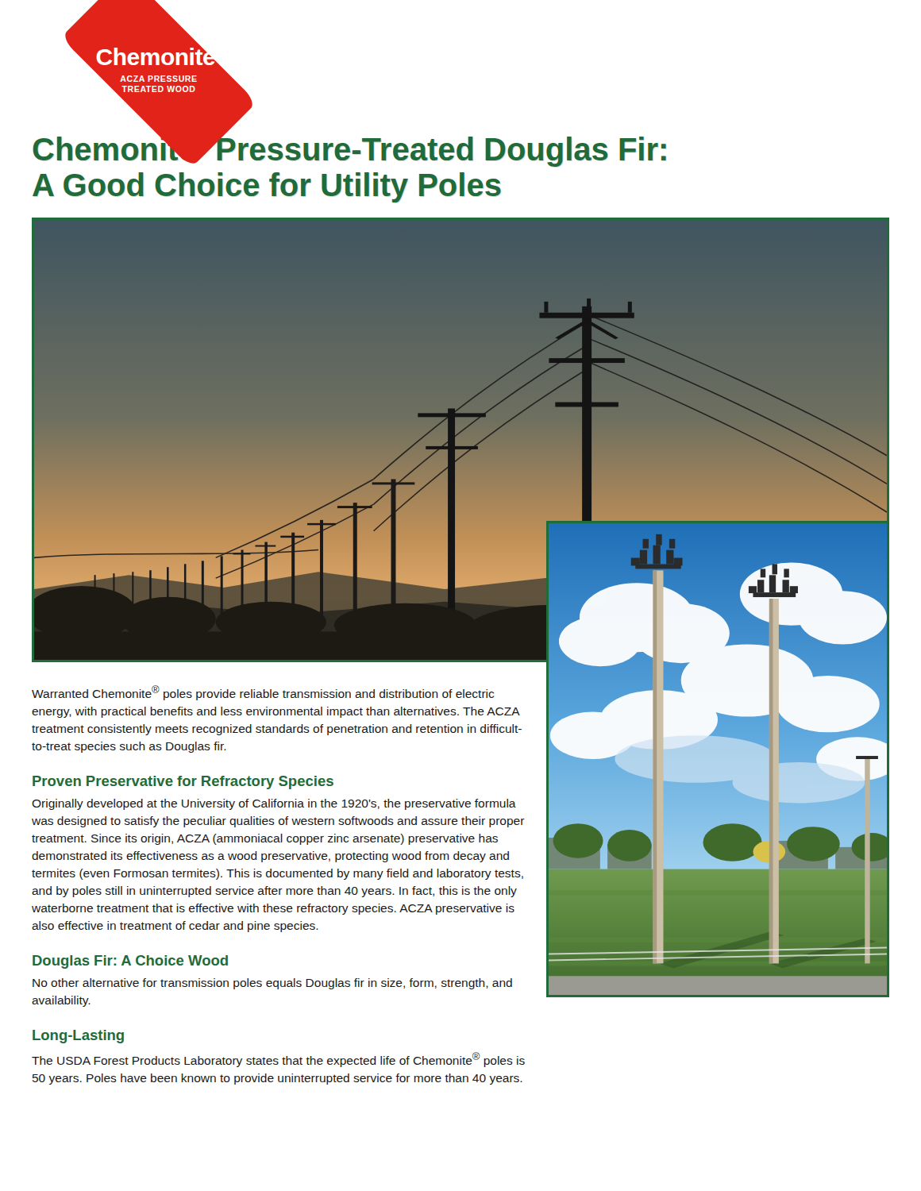Chemonite® ACZA PRESSURE
TREATED WOOD
Chemonite® Pressure-Treated Douglas Fir:
A Good Choice for Utility Poles
Warranted Chemonite® poles provide reliable transmission and distribution of electric energy, with practical benefits and less environmental impact than alternatives. The ACZA treatment consistently meets recognized standards of penetration and retention in difficult-to-treat species such as Douglas fir.
Proven Preservative for Refractory Species
Originally developed at the University of California in the 1920's, the preservative formula was designed to satisfy the peculiar qualities of western softwoods and assure their proper treatment. Since its origin, ACZA (ammoniacal copper zinc arsenate) preservative has demonstrated its effectiveness as a wood preservative, protecting wood from decay and termites (even Formosan termites). This is documented by many field and laboratory tests, and by poles still in uninterrupted service after more than 40 years. In fact, this is the only waterborne treatment that is effective with these refractory species. ACZA preservative is also effective in treatment of cedar and pine species.
Douglas Fir: A Choice Wood
No other alternative for transmission poles equals Douglas fir in size, form, strength, and availability.
Long-Lasting
The USDA Forest Products Laboratory states that the expected life of Chemonite® poles is 50 years. Poles have been known to provide uninterrupted service for more than 40 years.